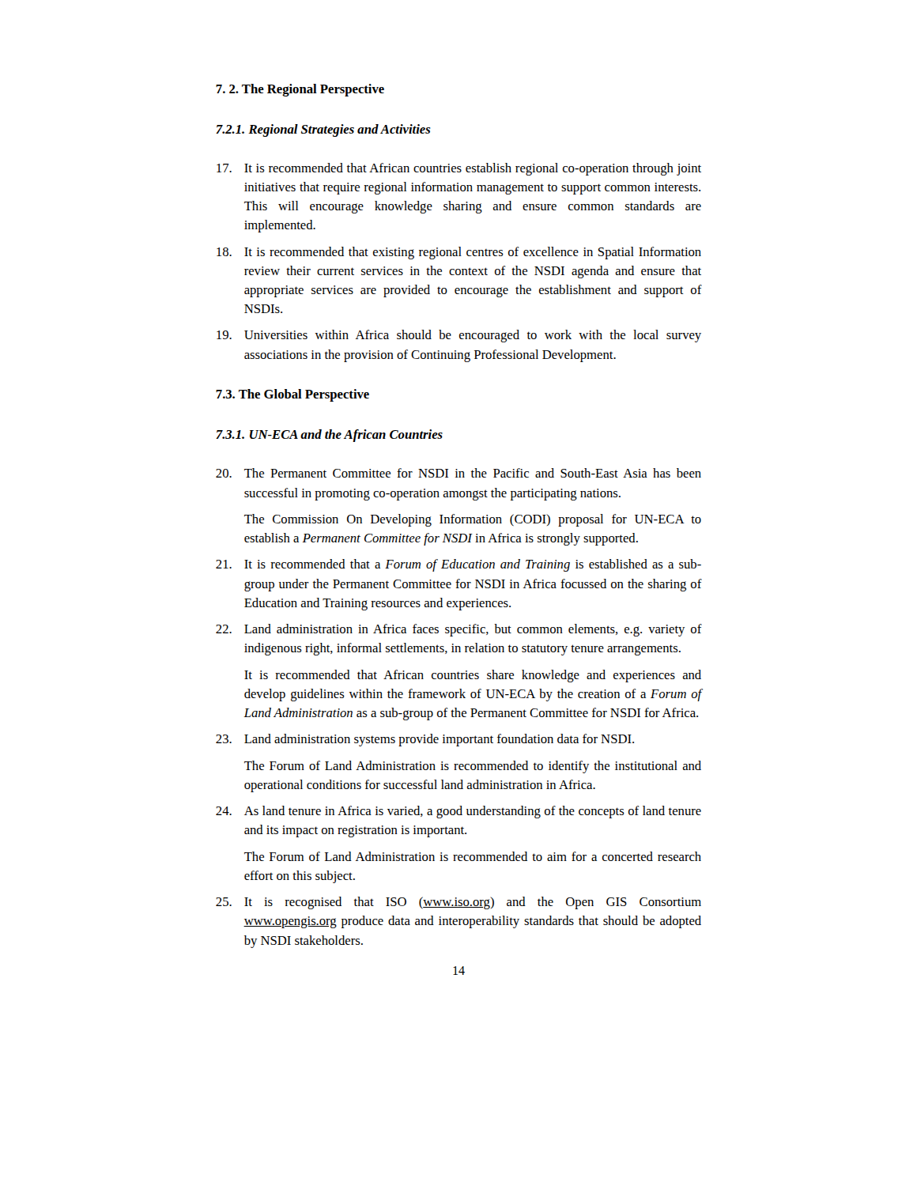7. 2. The Regional Perspective
7.2.1. Regional Strategies and Activities
17.
It is recommended that African countries establish regional co-operation through joint initiatives that require regional information management to support common interests. This will encourage knowledge sharing and ensure common standards are implemented.
18.
It is recommended that existing regional centres of excellence in Spatial Information review their current services in the context of the NSDI agenda and ensure that appropriate services are provided to encourage the establishment and support of NSDIs.
19.
Universities within Africa should be encouraged to work with the local survey associations in the provision of Continuing Professional Development.
7.3. The Global Perspective
7.3.1. UN-ECA and the African Countries
20.
The Permanent Committee for NSDI in the Pacific and South-East Asia has been successful in promoting co-operation amongst the participating nations.
The Commission On Developing Information (CODI) proposal for UN-ECA to establish a Permanent Committee for NSDI in Africa is strongly supported.
21.
It is recommended that a Forum of Education and Training is established as a sub-group under the Permanent Committee for NSDI in Africa focussed on the sharing of Education and Training resources and experiences.
22.
Land administration in Africa faces specific, but common elements, e.g. variety of indigenous right, informal settlements, in relation to statutory tenure arrangements.
It is recommended that African countries share knowledge and experiences and develop guidelines within the framework of UN-ECA by the creation of a Forum of Land Administration as a sub-group of the Permanent Committee for NSDI for Africa.
23.
Land administration systems provide important foundation data for NSDI.
The Forum of Land Administration is recommended to identify the institutional and operational conditions for successful land administration in Africa.
24.
As land tenure in Africa is varied, a good understanding of the concepts of land tenure and its impact on registration is important.
The Forum of Land Administration is recommended to aim for a concerted research effort on this subject.
25.
It is recognised that ISO (www.iso.org) and the Open GIS Consortium www.opengis.org produce data and interoperability standards that should be adopted by NSDI stakeholders.
14